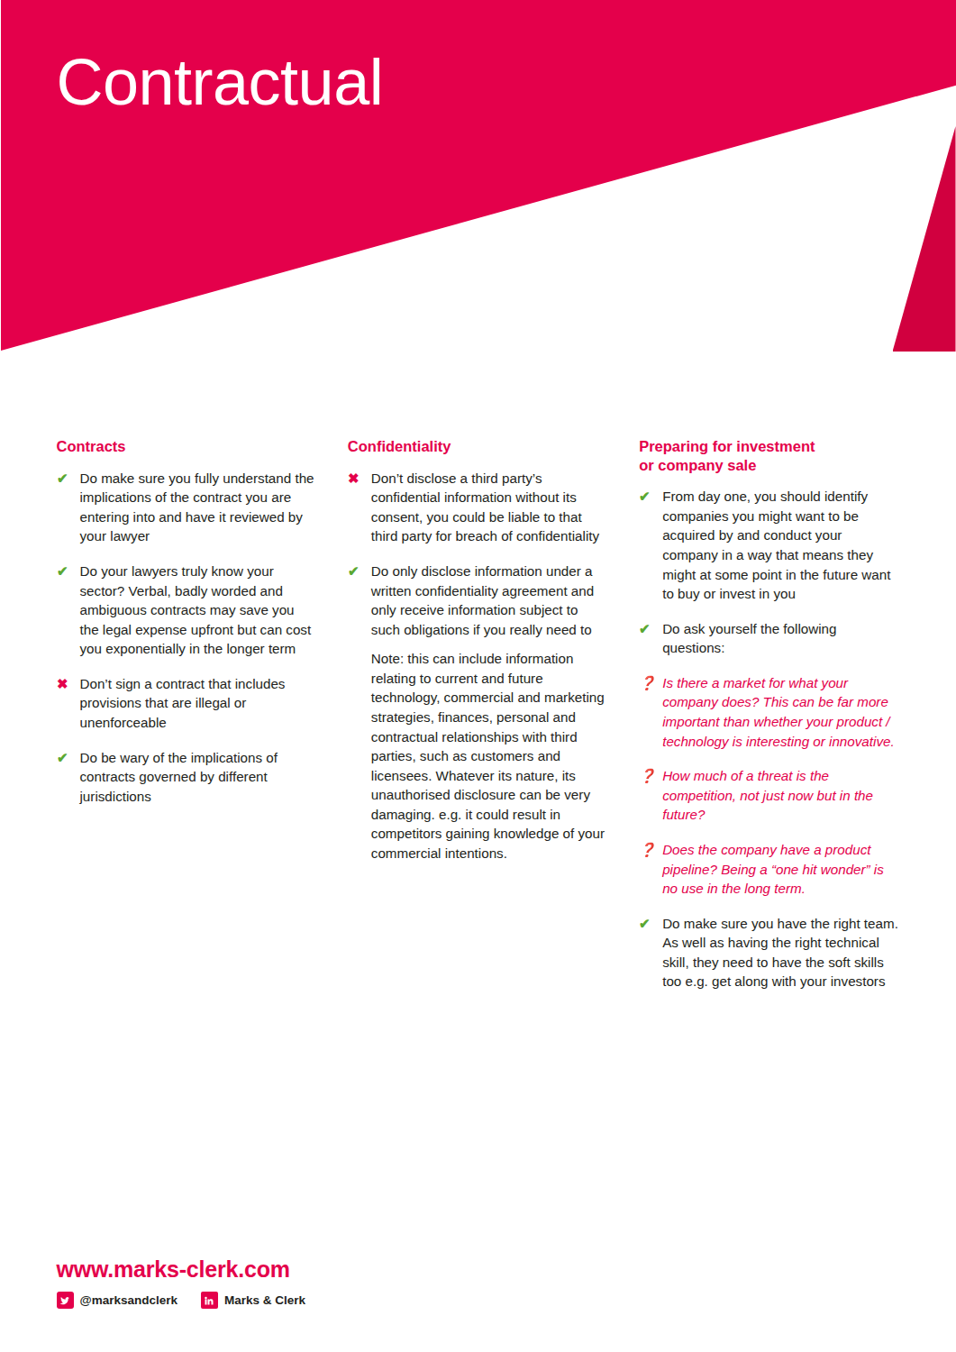Contractual
Contracts
✔Do make sure you fully understand the implications of the contract you are entering into and have it reviewed by your lawyer
✔Do your lawyers truly know your sector? Verbal, badly worded and ambiguous contracts may save you the legal expense upfront but can cost you exponentially in the longer term
✖Don’t sign a contract that includes provisions that are illegal or unenforceable
✔Do be wary of the implications of contracts governed by different jurisdictions
Confidentiality
✖Don’t disclose a third party’s confidential information without its consent, you could be liable to that third party for breach of confidentiality
✔Do only disclose information under a written confidentiality agreement and only receive information subject to such obligations if you really need to
Note: this can include information relating to current and future technology, commercial and marketing strategies, finances, personal and contractual relationships with third parties, such as customers and licensees. Whatever its nature, its unauthorised disclosure can be very damaging. e.g. it could result in competitors gaining knowledge of your commercial intentions.
Preparing for investment
or company sale
✔From day one, you should identify companies you might want to be acquired by and conduct your company in a way that means they might at some point in the future want to buy or invest in you
✔Do ask yourself the following questions:
❓Is there a market for what your company does? This can be far more important than whether your product / technology is interesting or innovative.
❓How much of a threat is the competition, not just now but in the future?
❓Does the company have a product pipeline? Being a “one hit wonder” is no use in the long term.
✔Do make sure you have the right team. As well as having the right technical skill, they need to have the soft skills too e.g. get along with your investors
www.marks-clerk.com
@marksandclerk Marks & Clerk